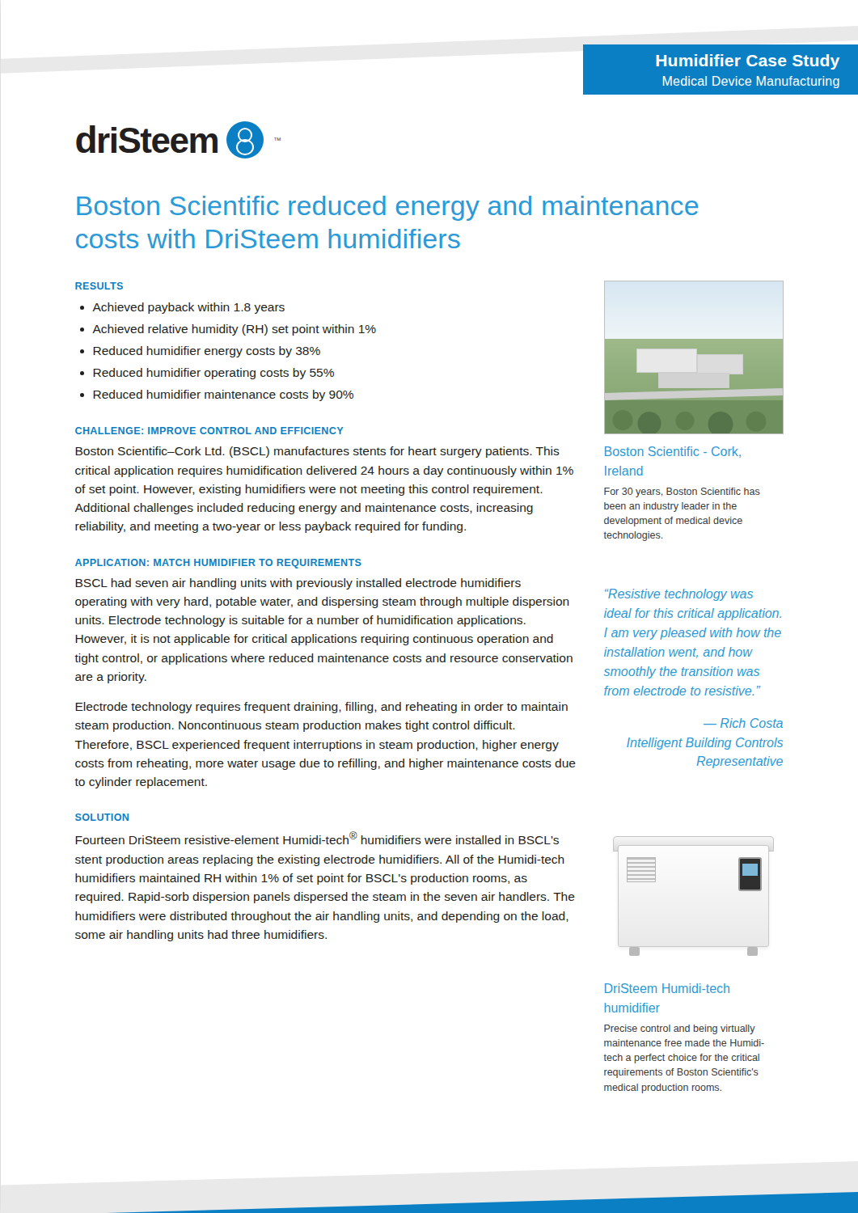Humidifier Case Study
Medical Device Manufacturing
driSteem ™
Boston Scientific reduced energy and maintenance
costs with DriSteem humidifiers
Results
Achieved payback within 1.8 years
Achieved relative humidity (RH) set point within 1%
Reduced humidifier energy costs by 38%
Reduced humidifier operating costs by 55%
Reduced humidifier maintenance costs by 90%
Challenge: Improve control and efficiency
Boston Scientific–Cork Ltd. (BSCL) manufactures stents for heart surgery patients. This critical application requires humidification delivered 24 hours a day continuously within 1% of set point. However, existing humidifiers were not meeting this control requirement. Additional challenges included reducing energy and maintenance costs, increasing reliability, and meeting a two-year or less payback required for funding.
Application: Match humidifier to requirements
BSCL had seven air handling units with previously installed electrode humidifiers operating with very hard, potable water, and dispersing steam through multiple dispersion units. Electrode technology is suitable for a number of humidification applications. However, it is not applicable for critical applications requiring continuous operation and tight control, or applications where reduced maintenance costs and resource conservation are a priority.
Electrode technology requires frequent draining, filling, and reheating in order to maintain steam production. Noncontinuous steam production makes tight control difficult. Therefore, BSCL experienced frequent interruptions in steam production, higher energy costs from reheating, more water usage due to refilling, and higher maintenance costs due to cylinder replacement.
Solution
Fourteen DriSteem resistive-element Humidi-tech® humidifiers were installed in BSCL's stent production areas replacing the existing electrode humidifiers. All of the Humidi-tech humidifiers maintained RH within 1% of set point for BSCL's production rooms, as required. Rapid-sorb dispersion panels dispersed the steam in the seven air handlers. The humidifiers were distributed throughout the air handling units, and depending on the load, some air handling units had three humidifiers.
Boston Scientific - Cork, Ireland
For 30 years, Boston Scientific has been an industry leader in the development of medical device technologies.
“Resistive technology was ideal for this critical application. I am very pleased with how the installation went, and how smoothly the transition was from electrode to resistive.” — Rich Costa
Intelligent Building Controls
Representative
DriSteem Humidi-tech humidifier
Precise control and being virtually maintenance free made the Humidi-tech a perfect choice for the critical requirements of Boston Scientific's medical production rooms.